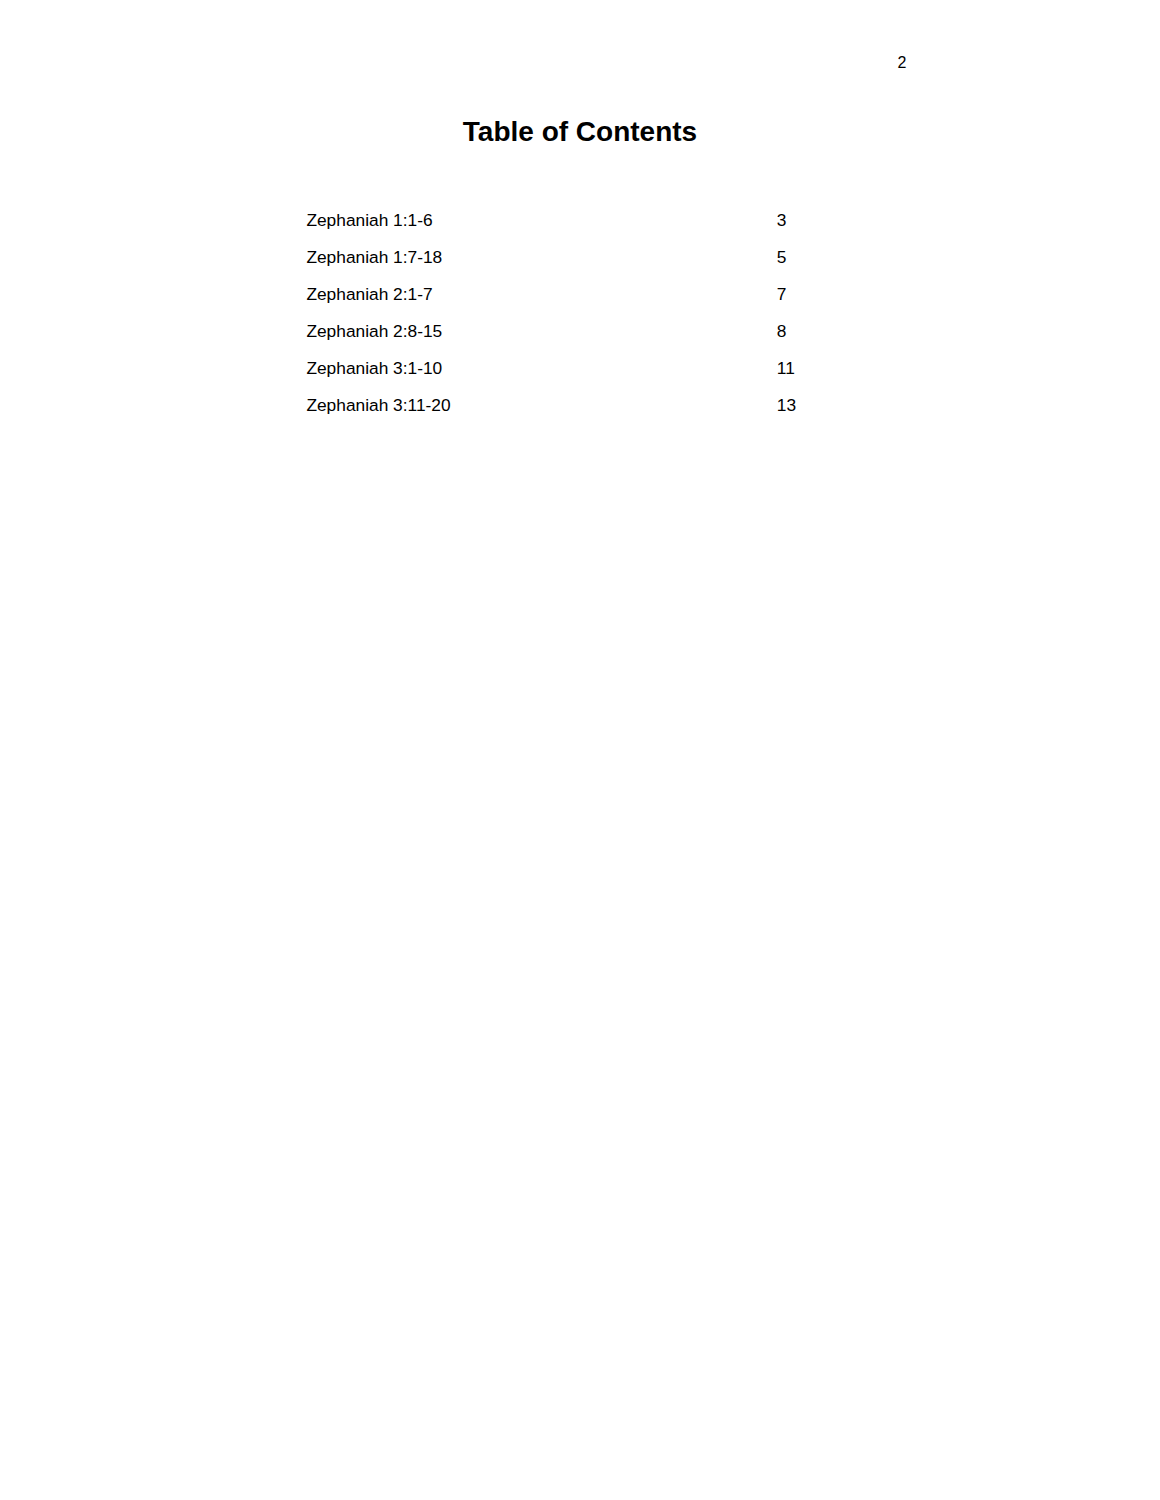2
Table of Contents
| Zephaniah 1:1-6 | 3 |
| Zephaniah 1:7-18 | 5 |
| Zephaniah 2:1-7 | 7 |
| Zephaniah 2:8-15 | 8 |
| Zephaniah 3:1-10 | 11 |
| Zephaniah 3:11-20 | 13 |